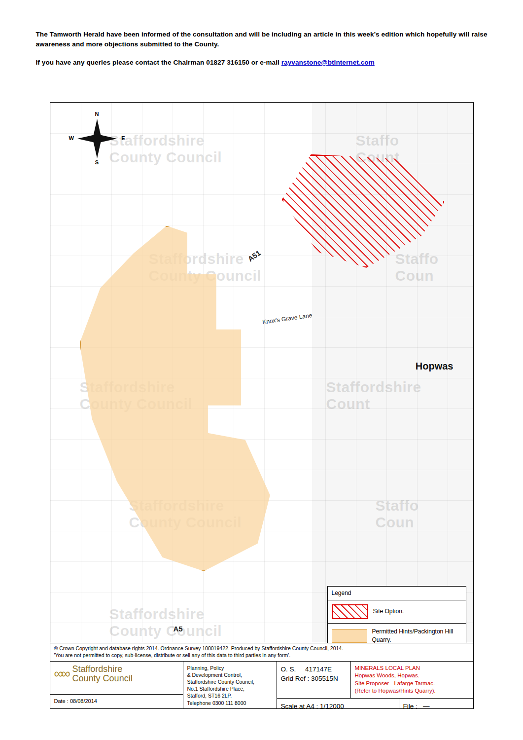The Tamworth Herald have been informed of the consultation and will be including an article in this week’s edition which hopefully will raise awareness and more objections submitted to the County.
If you have any queries please contact the Chairman 01827 316150 or e-mail rayvanstone@btinternet.com
StaffordshireCounty Council
StaffoCount
StaffordshireCounty Council
StaffoCoun
StaffordshireCounty Council
StaffordshireCount
StaffordshireCounty Council
StaffoCoun
StaffordshireCounty Council
N S E W
A51 A5 Hopwas Knox's Grave Lane
Legend
Site Option.
Permitted Hints/Packington Hill Quarry.
© Crown Copyright and database rights 2014. Ordnance Survey 100019422. Produced by Staffordshire County Council, 2014.
'You are not permitted to copy, sub-license, distribute or sell any of this data to third parties in any form'.
∞∞ Staffordshire County Council
Date : 08/08/2014
Planning, Policy
& Development Control,
Staffordshire County Council,
No.1 Staffordshire Place,
Stafford, ST16 2LP.
Telephone 0300 111 8000
O. S. 417147E
Grid Ref : 305515N
MINERALS LOCAL PLAN
Hopwas Woods, Hopwas.
Site Proposer - Lafarge Tarmac.
(Refer to Hopwas/Hints Quarry).
Scale at A4 : 1/12000
File : —